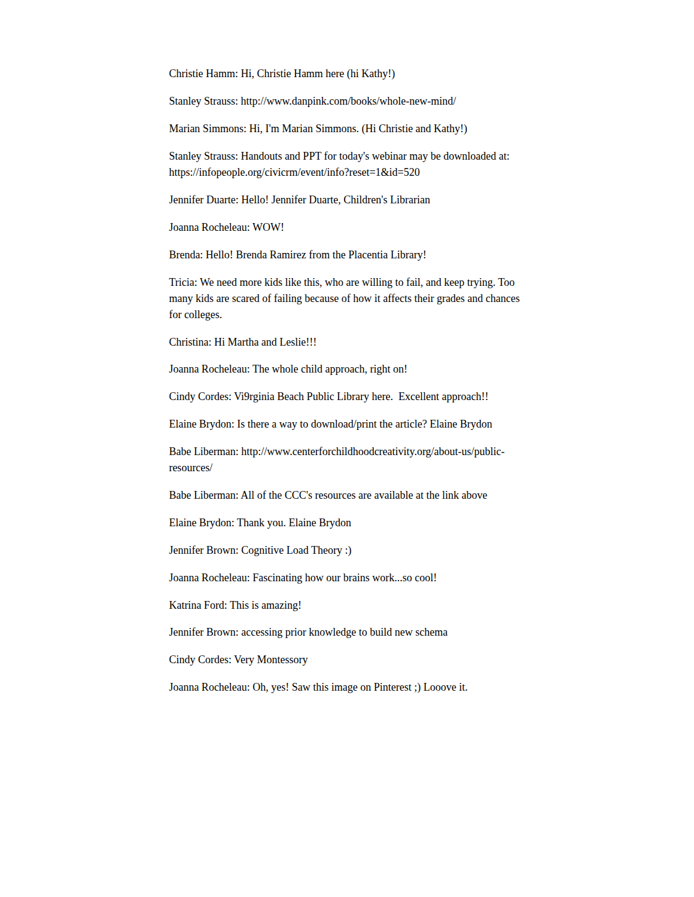Christie Hamm: Hi, Christie Hamm here (hi Kathy!)
Stanley Strauss: http://www.danpink.com/books/whole-new-mind/
Marian Simmons: Hi, I'm Marian Simmons. (Hi Christie and Kathy!)
Stanley Strauss: Handouts and PPT for today's webinar may be downloaded at: https://infopeople.org/civicrm/event/info?reset=1&id=520
Jennifer Duarte: Hello! Jennifer Duarte, Children's Librarian
Joanna Rocheleau: WOW!
Brenda: Hello! Brenda Ramirez from the Placentia Library!
Tricia: We need more kids like this, who are willing to fail, and keep trying. Too many kids are scared of failing because of how it affects their grades and chances for colleges.
Christina: Hi Martha and Leslie!!!
Joanna Rocheleau: The whole child approach, right on!
Cindy Cordes: Vi9rginia Beach Public Library here. Excellent approach!!
Elaine Brydon: Is there a way to download/print the article? Elaine Brydon
Babe Liberman: http://www.centerforchildhoodcreativity.org/about-us/public-resources/
Babe Liberman: All of the CCC's resources are available at the link above
Elaine Brydon: Thank you. Elaine Brydon
Jennifer Brown: Cognitive Load Theory :)
Joanna Rocheleau: Fascinating how our brains work...so cool!
Katrina Ford: This is amazing!
Jennifer Brown: accessing prior knowledge to build new schema
Cindy Cordes: Very Montessory
Joanna Rocheleau: Oh, yes! Saw this image on Pinterest ;) Looove it.